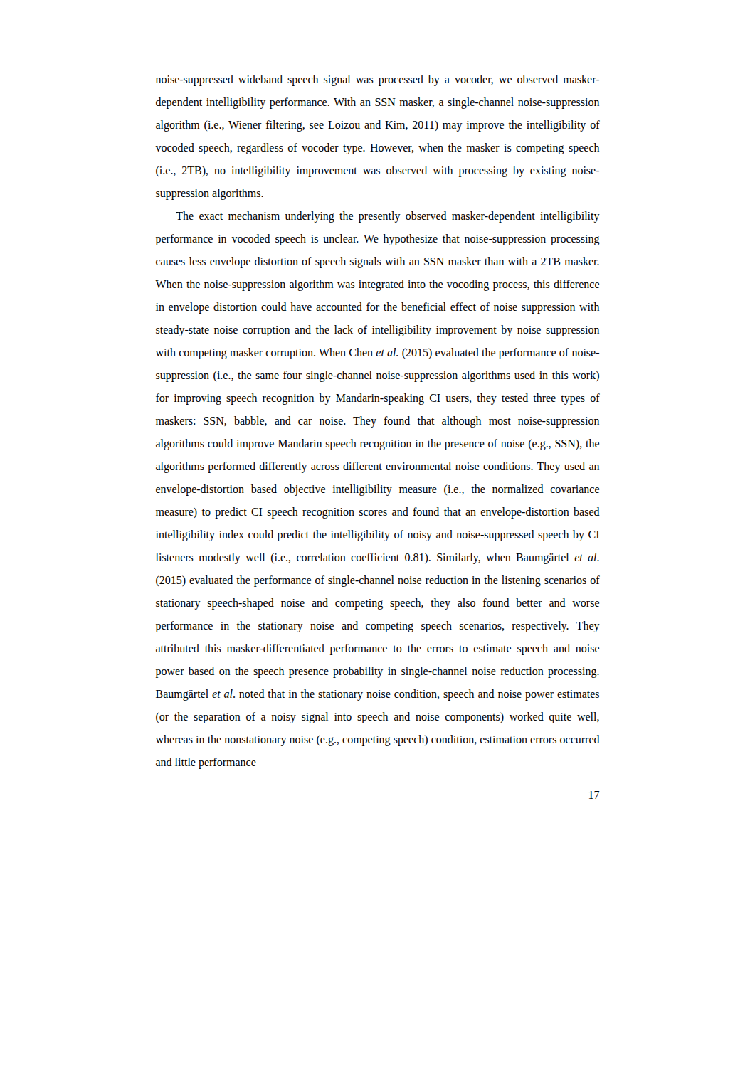noise-suppressed wideband speech signal was processed by a vocoder, we observed masker-dependent intelligibility performance. With an SSN masker, a single-channel noise-suppression algorithm (i.e., Wiener filtering, see Loizou and Kim, 2011) may improve the intelligibility of vocoded speech, regardless of vocoder type. However, when the masker is competing speech (i.e., 2TB), no intelligibility improvement was observed with processing by existing noise-suppression algorithms.
The exact mechanism underlying the presently observed masker-dependent intelligibility performance in vocoded speech is unclear. We hypothesize that noise-suppression processing causes less envelope distortion of speech signals with an SSN masker than with a 2TB masker. When the noise-suppression algorithm was integrated into the vocoding process, this difference in envelope distortion could have accounted for the beneficial effect of noise suppression with steady-state noise corruption and the lack of intelligibility improvement by noise suppression with competing masker corruption. When Chen et al. (2015) evaluated the performance of noise-suppression (i.e., the same four single-channel noise-suppression algorithms used in this work) for improving speech recognition by Mandarin-speaking CI users, they tested three types of maskers: SSN, babble, and car noise. They found that although most noise-suppression algorithms could improve Mandarin speech recognition in the presence of noise (e.g., SSN), the algorithms performed differently across different environmental noise conditions. They used an envelope-distortion based objective intelligibility measure (i.e., the normalized covariance measure) to predict CI speech recognition scores and found that an envelope-distortion based intelligibility index could predict the intelligibility of noisy and noise-suppressed speech by CI listeners modestly well (i.e., correlation coefficient 0.81). Similarly, when Baumgärtel et al. (2015) evaluated the performance of single-channel noise reduction in the listening scenarios of stationary speech-shaped noise and competing speech, they also found better and worse performance in the stationary noise and competing speech scenarios, respectively. They attributed this masker-differentiated performance to the errors to estimate speech and noise power based on the speech presence probability in single-channel noise reduction processing. Baumgärtel et al. noted that in the stationary noise condition, speech and noise power estimates (or the separation of a noisy signal into speech and noise components) worked quite well, whereas in the nonstationary noise (e.g., competing speech) condition, estimation errors occurred and little performance
17